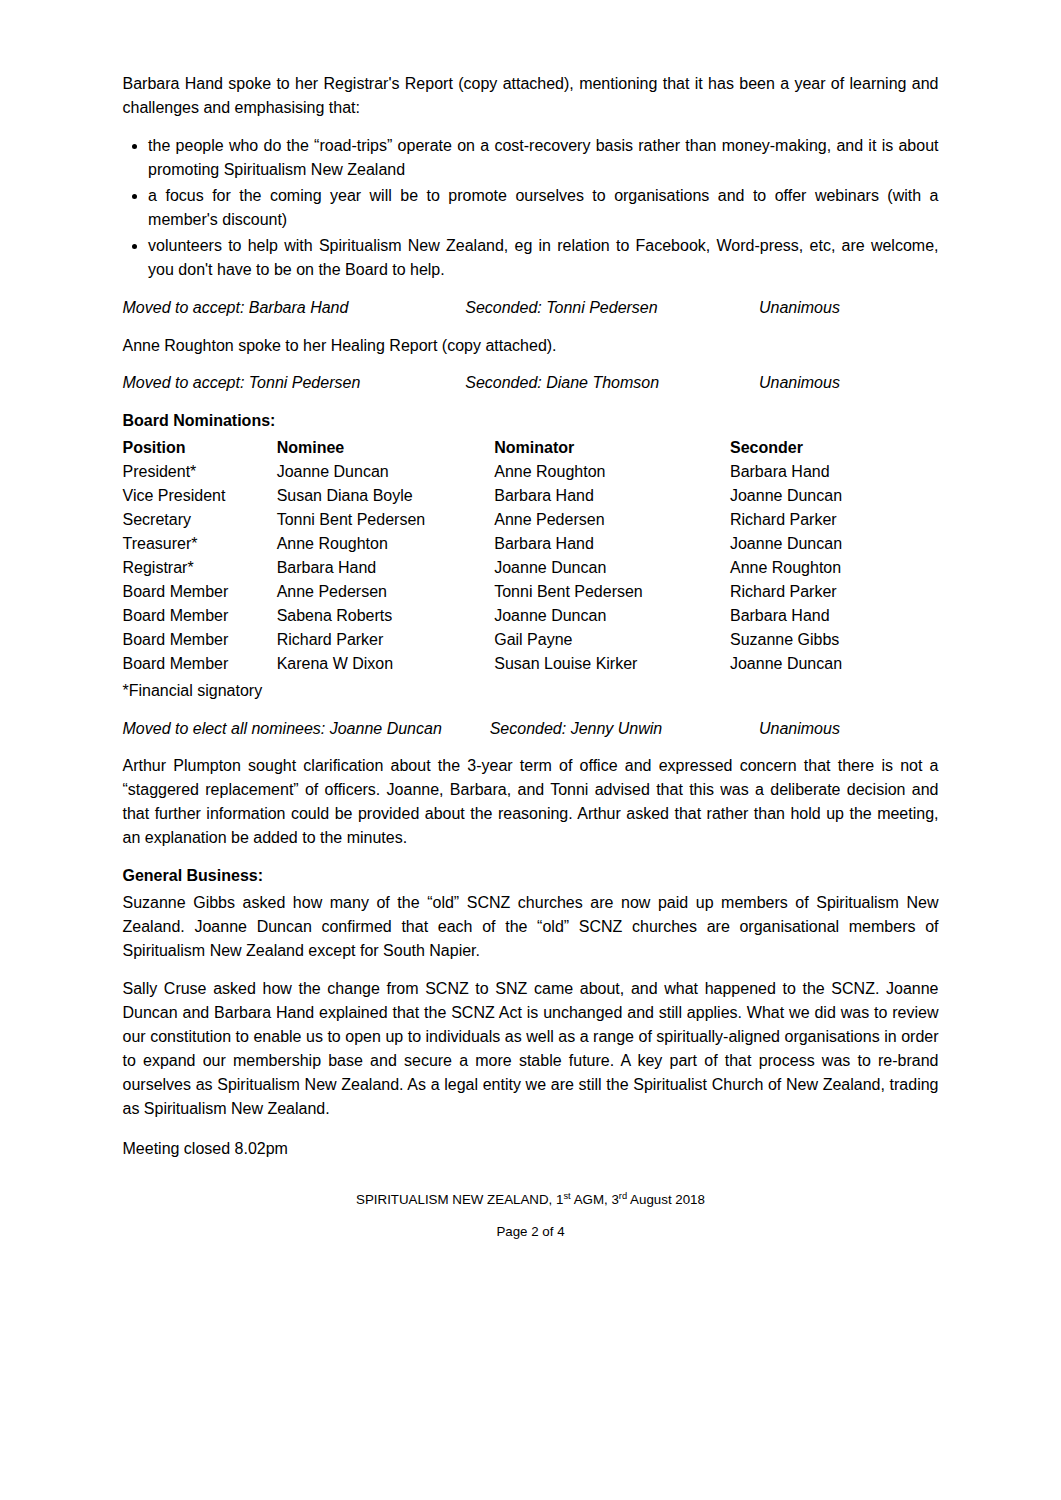Barbara Hand spoke to her Registrar's Report (copy attached), mentioning that it has been a year of learning and challenges and emphasising that:
the people who do the “road-trips” operate on a cost-recovery basis rather than money-making, and it is about promoting Spiritualism New Zealand
a focus for the coming year will be to promote ourselves to organisations and to offer webinars (with a member's discount)
volunteers to help with Spiritualism New Zealand, eg in relation to Facebook, Word-press, etc, are welcome, you don't have to be on the Board to help.
Moved to accept: Barbara Hand Seconded: Tonni Pedersen Unanimous
Anne Roughton spoke to her Healing Report (copy attached).
Moved to accept: Tonni Pedersen Seconded: Diane Thomson Unanimous
Board Nominations:
| Position | Nominee | Nominator | Seconder |
| --- | --- | --- | --- |
| President* | Joanne Duncan | Anne Roughton | Barbara Hand |
| Vice President | Susan Diana Boyle | Barbara Hand | Joanne Duncan |
| Secretary | Tonni Bent Pedersen | Anne Pedersen | Richard Parker |
| Treasurer* | Anne Roughton | Barbara Hand | Joanne Duncan |
| Registrar* | Barbara Hand | Joanne Duncan | Anne Roughton |
| Board Member | Anne Pedersen | Tonni Bent Pedersen | Richard Parker |
| Board Member | Sabena Roberts | Joanne Duncan | Barbara Hand |
| Board Member | Richard Parker | Gail Payne | Suzanne Gibbs |
| Board Member | Karena W Dixon | Susan Louise Kirker | Joanne Duncan |
*Financial signatory
Moved to elect all nominees: Joanne Duncan Seconded: Jenny Unwin Unanimous
Arthur Plumpton sought clarification about the 3-year term of office and expressed concern that there is not a “staggered replacement” of officers. Joanne, Barbara, and Tonni advised that this was a deliberate decision and that further information could be provided about the reasoning. Arthur asked that rather than hold up the meeting, an explanation be added to the minutes.
General Business:
Suzanne Gibbs asked how many of the “old” SCNZ churches are now paid up members of Spiritualism New Zealand. Joanne Duncan confirmed that each of the “old” SCNZ churches are organisational members of Spiritualism New Zealand except for South Napier.
Sally Cruse asked how the change from SCNZ to SNZ came about, and what happened to the SCNZ. Joanne Duncan and Barbara Hand explained that the SCNZ Act is unchanged and still applies. What we did was to review our constitution to enable us to open up to individuals as well as a range of spiritually-aligned organisations in order to expand our membership base and secure a more stable future. A key part of that process was to re-brand ourselves as Spiritualism New Zealand. As a legal entity we are still the Spiritualist Church of New Zealand, trading as Spiritualism New Zealand.
Meeting closed 8.02pm
SPIRITUALISM NEW ZEALAND, 1st AGM, 3rd August 2018
Page 2 of 4